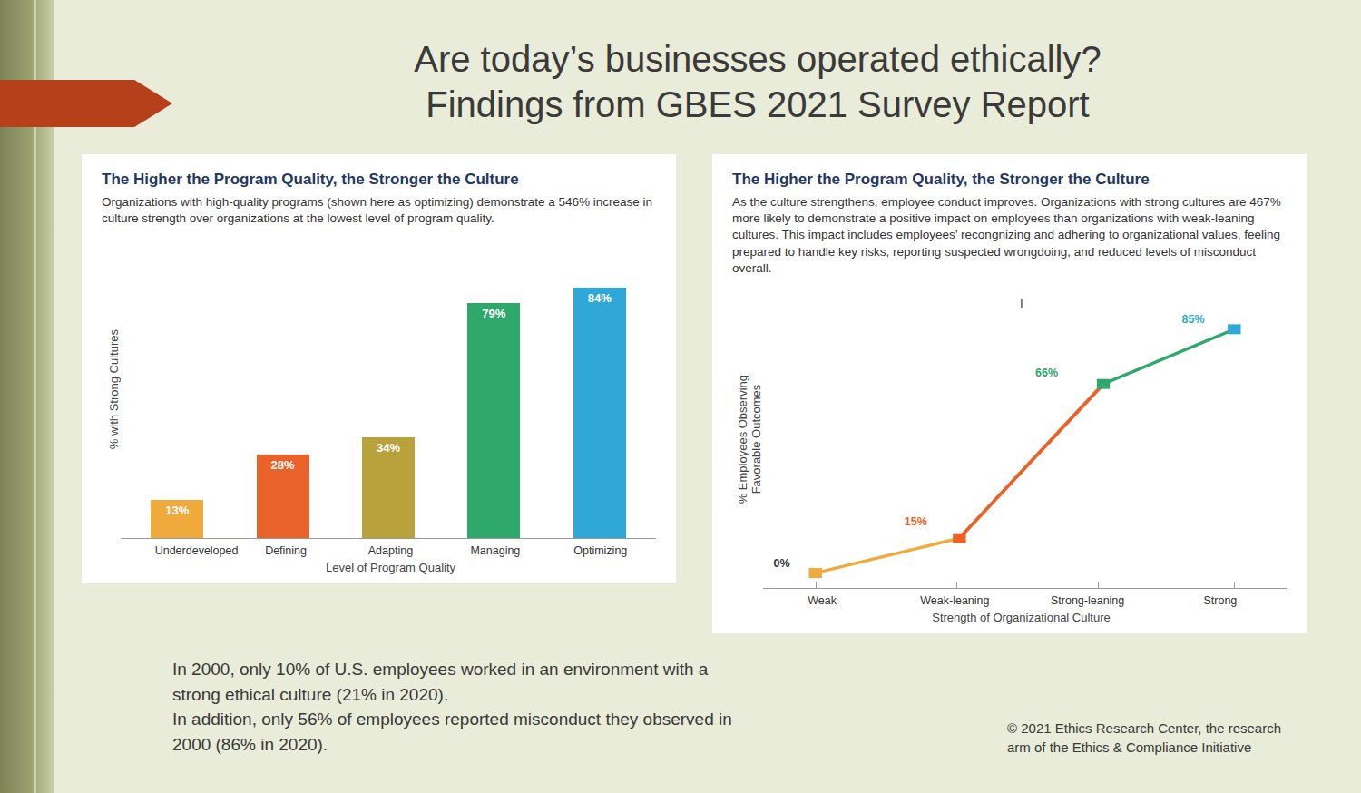Are today’s businesses operated ethically?
Findings from GBES 2021 Survey Report
The Higher the Program Quality, the Stronger the Culture
Organizations with high-quality programs (shown here as optimizing) demonstrate a 546% increase in culture strength over organizations at the lowest level of program quality.
% with Strong Cultures
13%
28%
34%
79%
84%
Underdeveloped Defining Adapting Managing Optimizing
Level of Program Quality
The Higher the Program Quality, the Stronger the Culture
As the culture strengthens, employee conduct improves. Organizations with strong cultures are 467% more likely to demonstrate a positive impact on employees than organizations with weak-leaning cultures. This impact includes employees’ recongnizing and adhering to organizational values, feeling prepared to handle key risks, reporting suspected wrongdoing, and reduced levels of misconduct overall.
% Employees Observing
Favorable Outcomes
I 0% 15% 66% 85%
Weak Weak-leaning Strong-leaning Strong
Strength of Organizational Culture
In 2000, only 10% of U.S. employees worked in an environment with a strong ethical culture (21% in 2020).
In addition, only 56% of employees reported misconduct they observed in 2000 (86% in 2020).
© 2021 Ethics Research Center, the research arm of the Ethics & Compliance Initiative